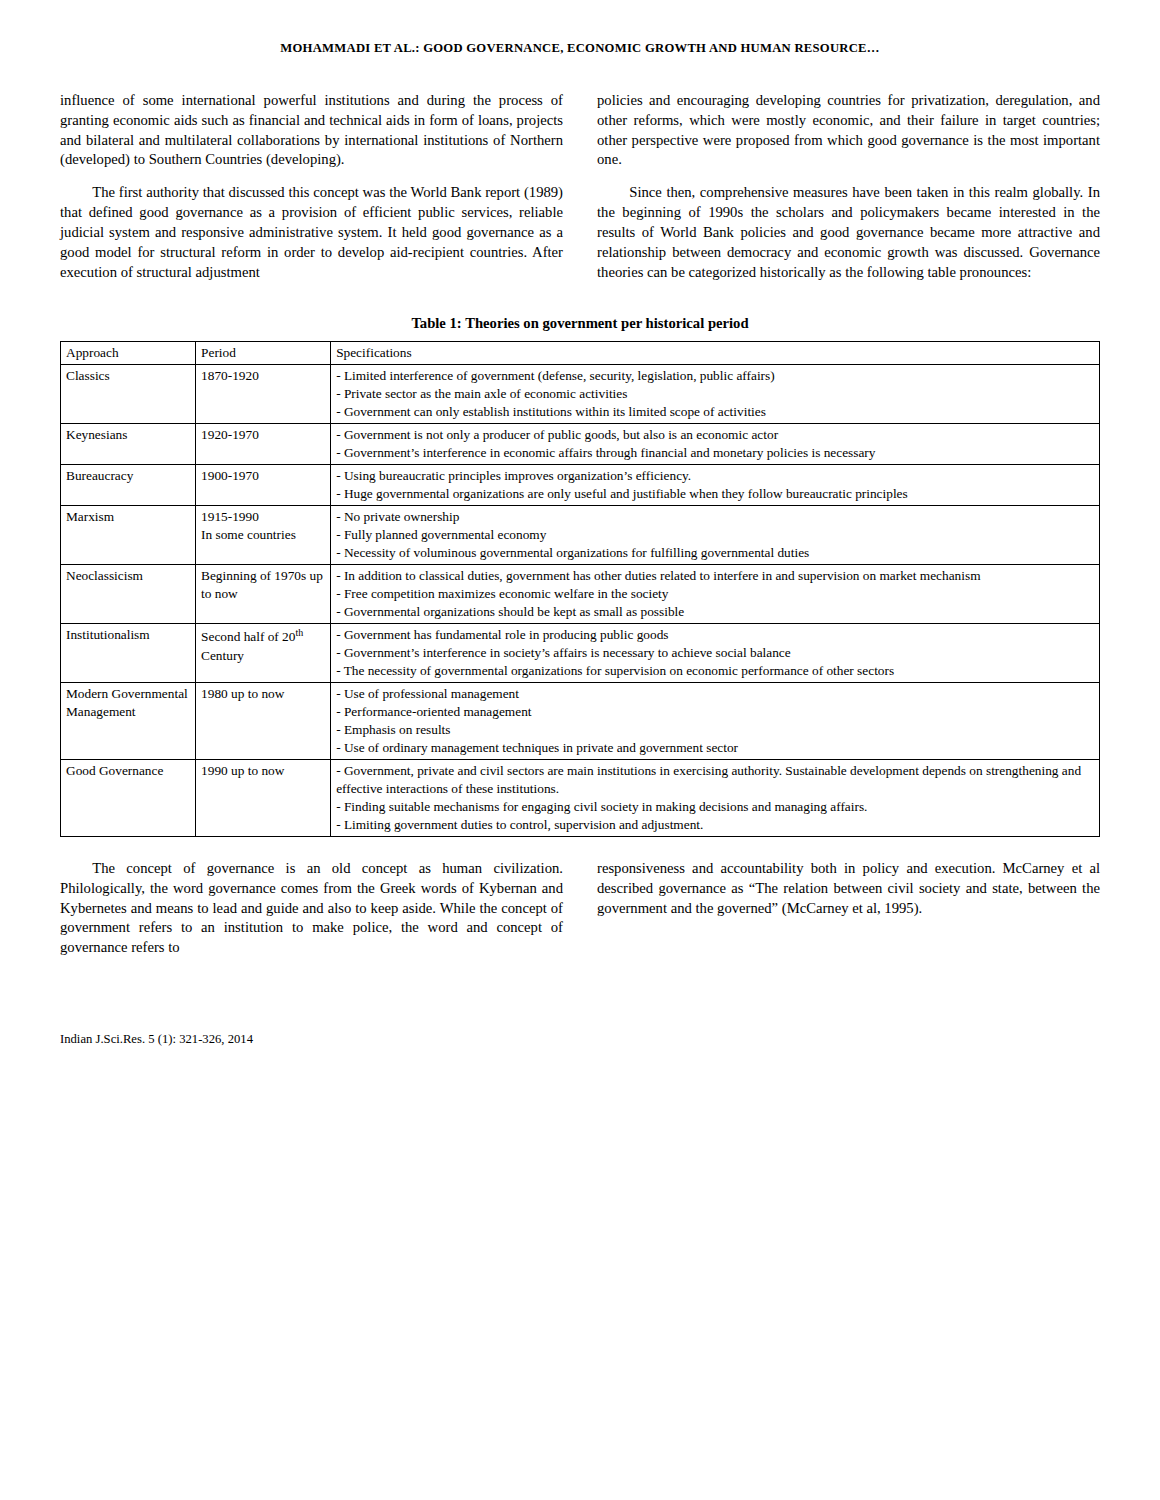MOHAMMADI ET AL.: GOOD GOVERNANCE, ECONOMIC GROWTH AND HUMAN RESOURCE…
influence of some international powerful institutions and during the process of granting economic aids such as financial and technical aids in form of loans, projects and bilateral and multilateral collaborations by international institutions of Northern (developed) to Southern Countries (developing).
The first authority that discussed this concept was the World Bank report (1989) that defined good governance as a provision of efficient public services, reliable judicial system and responsive administrative system. It held good governance as a good model for structural reform in order to develop aid-recipient countries. After execution of structural adjustment
policies and encouraging developing countries for privatization, deregulation, and other reforms, which were mostly economic, and their failure in target countries; other perspective were proposed from which good governance is the most important one.
Since then, comprehensive measures have been taken in this realm globally. In the beginning of 1990s the scholars and policymakers became interested in the results of World Bank policies and good governance became more attractive and relationship between democracy and economic growth was discussed. Governance theories can be categorized historically as the following table pronounces:
Table 1: Theories on government per historical period
| Approach | Period | Specifications |
| --- | --- | --- |
| Classics | 1870-1920 | - Limited interference of government (defense, security, legislation, public affairs) - Private sector as the main axle of economic activities - Government can only establish institutions within its limited scope of activities |
| Keynesians | 1920-1970 | - Government is not only a producer of public goods, but also is an economic actor - Government’s interference in economic affairs through financial and monetary policies is necessary |
| Bureaucracy | 1900-1970 | - Using bureaucratic principles improves organization’s efficiency. - Huge governmental organizations are only useful and justifiable when they follow bureaucratic principles |
| Marxism | 1915-1990 In some countries | - No private ownership - Fully planned governmental economy - Necessity of voluminous governmental organizations for fulfilling governmental duties |
| Neoclassicism | Beginning of 1970s up to now | - In addition to classical duties, government has other duties related to interfere in and supervision on market mechanism - Free competition maximizes economic welfare in the society - Governmental organizations should be kept as small as possible |
| Institutionalism | Second half of 20 th Century | - Government has fundamental role in producing public goods - Government’s interference in society’s affairs is necessary to achieve social balance - The necessity of governmental organizations for supervision on economic performance of other sectors |
| Modern Governmental Management | 1980 up to now | - Use of professional management - Performance-oriented management - Emphasis on results - Use of ordinary management techniques in private and government sector |
| Good Governance | 1990 up to now | - Government, private and civil sectors are main institutions in exercising authority. Sustainable development depends on strengthening and effective interactions of these institutions. - Finding suitable mechanisms for engaging civil society in making decisions and managing affairs. - Limiting government duties to control, supervision and adjustment. |
The concept of governance is an old concept as human civilization. Philologically, the word governance comes from the Greek words of Kybernan and Kybernetes and means to lead and guide and also to keep aside. While the concept of government refers to an institution to make police, the word and concept of governance refers to
responsiveness and accountability both in policy and execution. McCarney et al described governance as “The relation between civil society and state, between the government and the governed” (McCarney et al, 1995).
Indian J.Sci.Res. 5 (1): 321-326, 2014